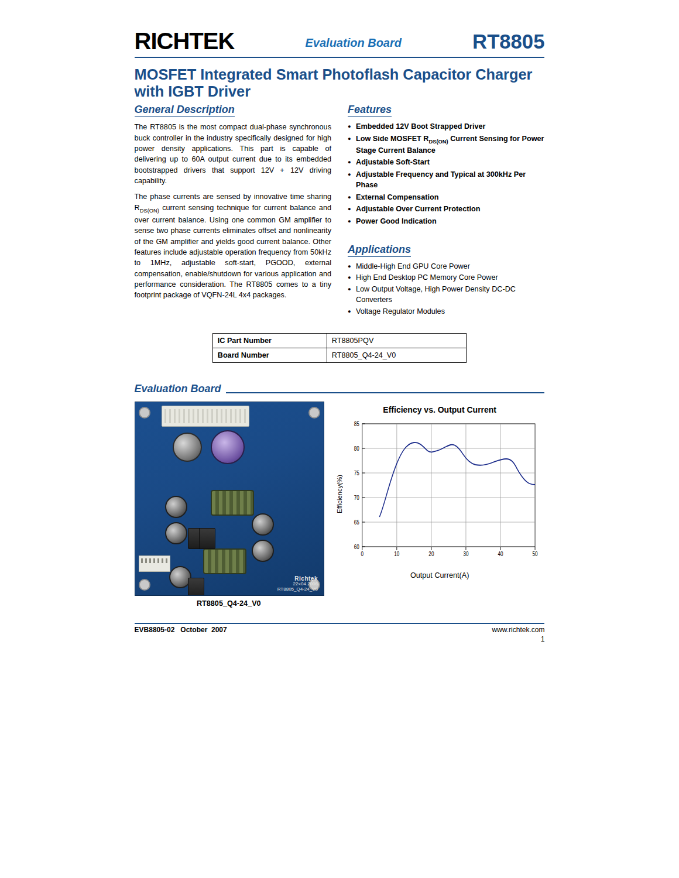RICHTEK
Evaluation Board
RT8805
MOSFET Integrated Smart Photoflash Capacitor Charger with IGBT Driver
General Description
The RT8805 is the most compact dual-phase synchronous buck controller in the industry specifically designed for high power density applications. This part is capable of delivering up to 60A output current due to its embedded bootstrapped drivers that support 12V + 12V driving capability.
The phase currents are sensed by innovative time sharing RDS(ON) current sensing technique for current balance and over current balance. Using one common GM amplifier to sense two phase currents eliminates offset and nonlinearity of the GM amplifier and yields good current balance. Other features include adjustable operation frequency from 50kHz to 1MHz, adjustable soft-start, PGOOD, external compensation, enable/shutdown for various application and performance consideration. The RT8805 comes to a tiny footprint package of VQFN-24L 4x4 packages.
Features
Embedded 12V Boot Strapped Driver
Low Side MOSFET RDS(ON) Current Sensing for Power Stage Current Balance
Adjustable Soft-Start
Adjustable Frequency and Typical at 300kHz Per Phase
External Compensation
Adjustable Over Current Protection
Power Good Indication
Applications
Middle-High End GPU Core Power
High End Desktop PC Memory Core Power
Low Output Voltage, High Power Density DC-DC Converters
Voltage Regulator Modules
| IC Part Number | RT8805PQV |
| Board Number | RT8805_Q4-24_V0 |
Evaluation Board
Richtek
22<04.2006
RT8805_Q4-24_V0
RT8805_Q4-24_V0
Efficiency vs. Output Current
Efficiency(%)
60 65 70 75 80 85 0 10 20 30 40 50
Output Current(A)
EVB8805-02 October 2007
www.richtek.com
1